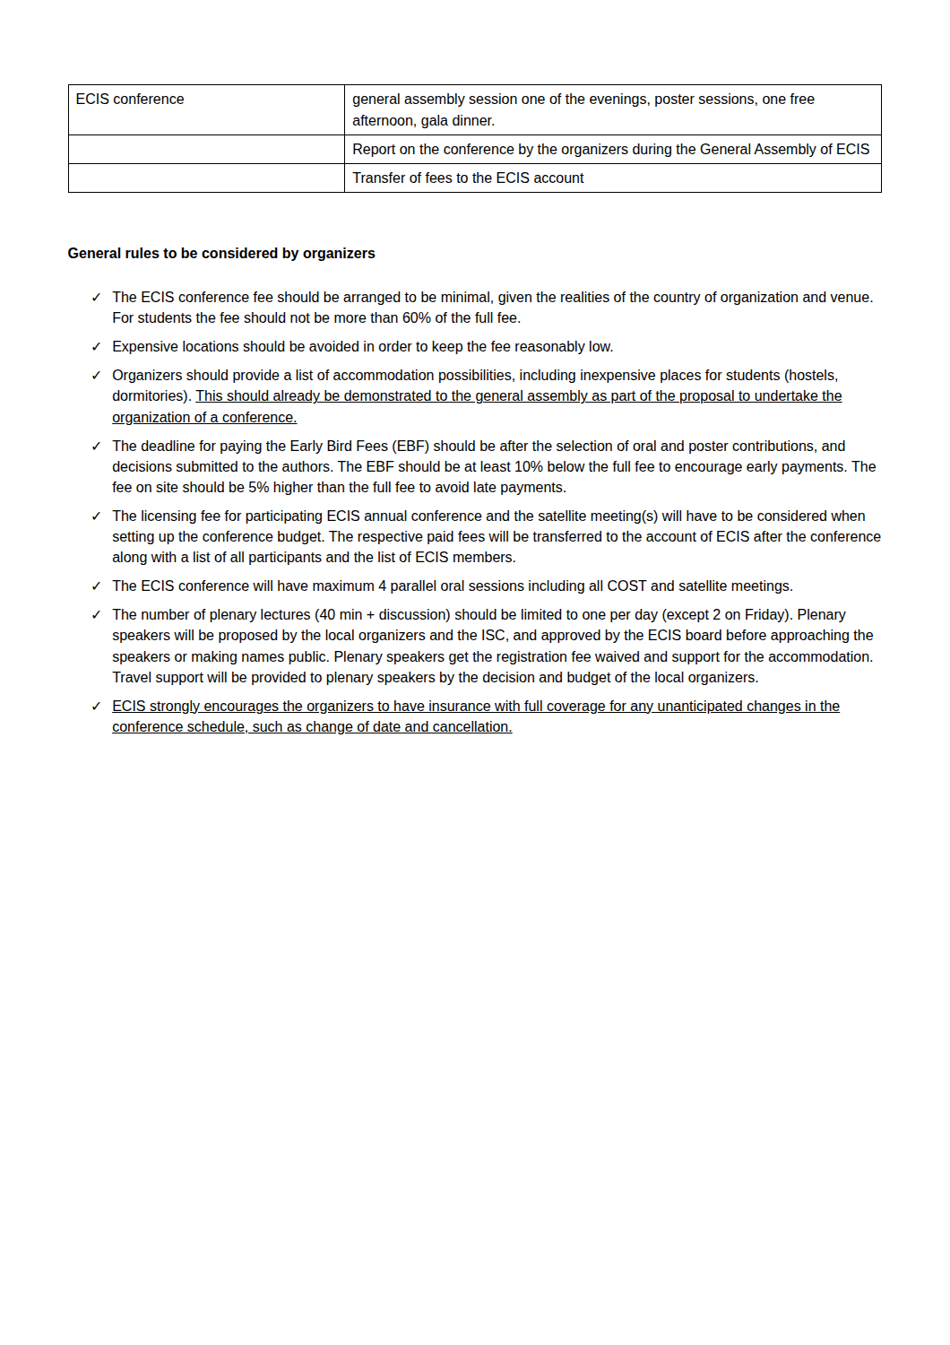| ECIS conference | general assembly session one of the evenings, poster sessions, one free afternoon, gala dinner. |
| | Report on the conference by the organizers during the General Assembly of ECIS |
| | Transfer of fees to the ECIS account |
General rules to be considered by organizers
The ECIS conference fee should be arranged to be minimal, given the realities of the country of organization and venue. For students the fee should not be more than 60% of the full fee.
Expensive locations should be avoided in order to keep the fee reasonably low.
Organizers should provide a list of accommodation possibilities, including inexpensive places for students (hostels, dormitories). This should already be demonstrated to the general assembly as part of the proposal to undertake the organization of a conference.
The deadline for paying the Early Bird Fees (EBF) should be after the selection of oral and poster contributions, and decisions submitted to the authors. The EBF should be at least 10% below the full fee to encourage early payments. The fee on site should be 5% higher than the full fee to avoid late payments.
The licensing fee for participating ECIS annual conference and the satellite meeting(s) will have to be considered when setting up the conference budget. The respective paid fees will be transferred to the account of ECIS after the conference along with a list of all participants and the list of ECIS members.
The ECIS conference will have maximum 4 parallel oral sessions including all COST and satellite meetings.
The number of plenary lectures (40 min + discussion) should be limited to one per day (except 2 on Friday). Plenary speakers will be proposed by the local organizers and the ISC, and approved by the ECIS board before approaching the speakers or making names public. Plenary speakers get the registration fee waived and support for the accommodation. Travel support will be provided to plenary speakers by the decision and budget of the local organizers.
ECIS strongly encourages the organizers to have insurance with full coverage for any unanticipated changes in the conference schedule, such as change of date and cancellation.